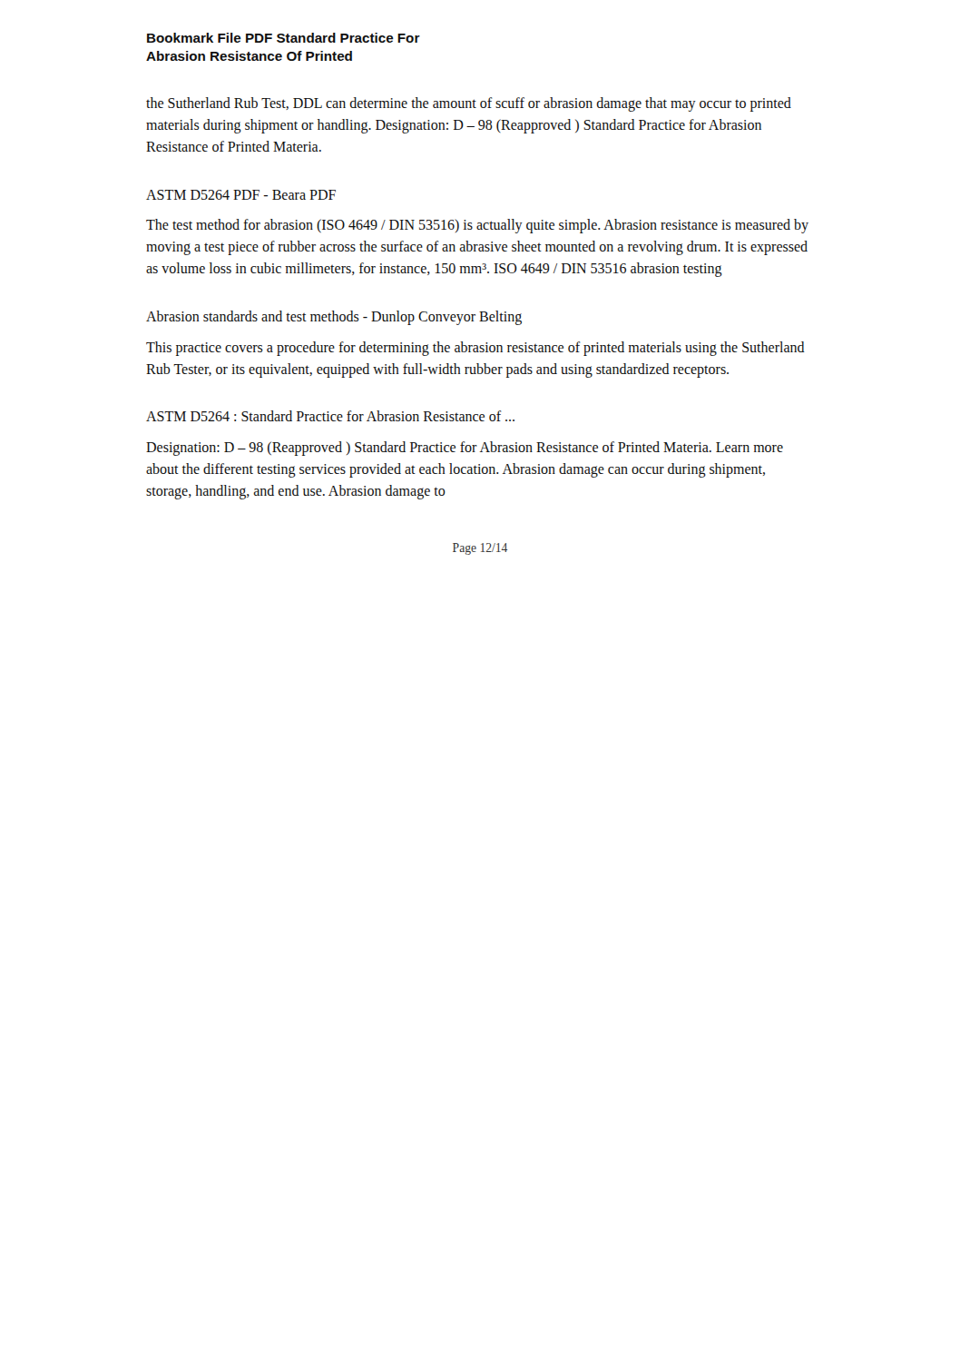Bookmark File PDF Standard Practice For Abrasion Resistance Of Printed
the Sutherland Rub Test, DDL can determine the amount of scuff or abrasion damage that may occur to printed materials during shipment or handling. Designation: D – 98 (Reapproved ) Standard Practice for Abrasion Resistance of Printed Materia.
ASTM D5264 PDF - Beara PDF
The test method for abrasion (ISO 4649 / DIN 53516) is actually quite simple. Abrasion resistance is measured by moving a test piece of rubber across the surface of an abrasive sheet mounted on a revolving drum. It is expressed as volume loss in cubic millimeters, for instance, 150 mm³. ISO 4649 / DIN 53516 abrasion testing
Abrasion standards and test methods - Dunlop Conveyor Belting
This practice covers a procedure for determining the abrasion resistance of printed materials using the Sutherland Rub Tester, or its equivalent, equipped with full-width rubber pads and using standardized receptors.
ASTM D5264 : Standard Practice for Abrasion Resistance of ...
Designation: D – 98 (Reapproved ) Standard Practice for Abrasion Resistance of Printed Materia. Learn more about the different testing services provided at each location. Abrasion damage can occur during shipment, storage, handling, and end use. Abrasion damage to
Page 12/14